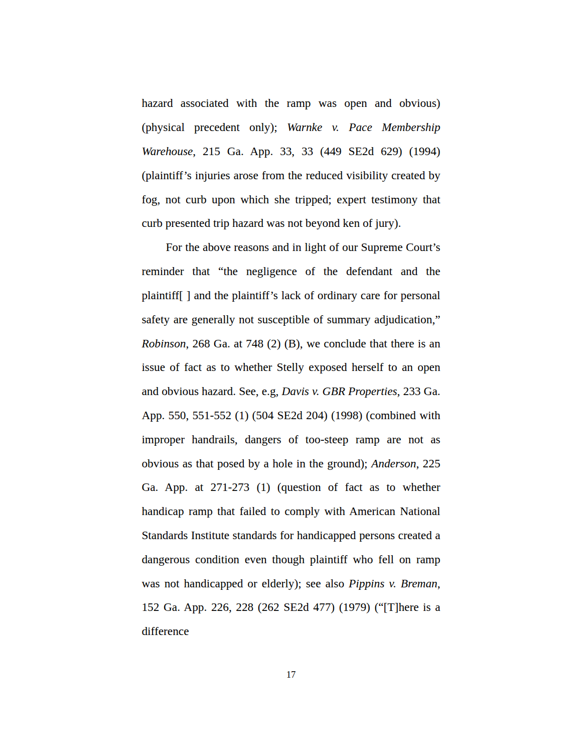hazard associated with the ramp was open and obvious) (physical precedent only); Warnke v. Pace Membership Warehouse, 215 Ga. App. 33, 33 (449 SE2d 629) (1994) (plaintiff’s injuries arose from the reduced visibility created by fog, not curb upon which she tripped; expert testimony that curb presented trip hazard was not beyond ken of jury).
For the above reasons and in light of our Supreme Court’s reminder that “the negligence of the defendant and the plaintiff[ ] and the plaintiff’s lack of ordinary care for personal safety are generally not susceptible of summary adjudication,” Robinson, 268 Ga. at 748 (2) (B), we conclude that there is an issue of fact as to whether Stelly exposed herself to an open and obvious hazard. See, e.g, Davis v. GBR Properties, 233 Ga. App. 550, 551-552 (1) (504 SE2d 204) (1998) (combined with improper handrails, dangers of too-steep ramp are not as obvious as that posed by a hole in the ground); Anderson, 225 Ga. App. at 271-273 (1) (question of fact as to whether handicap ramp that failed to comply with American National Standards Institute standards for handicapped persons created a dangerous condition even though plaintiff who fell on ramp was not handicapped or elderly); see also Pippins v. Breman, 152 Ga. App. 226, 228 (262 SE2d 477) (1979) (“[T]here is a difference
17